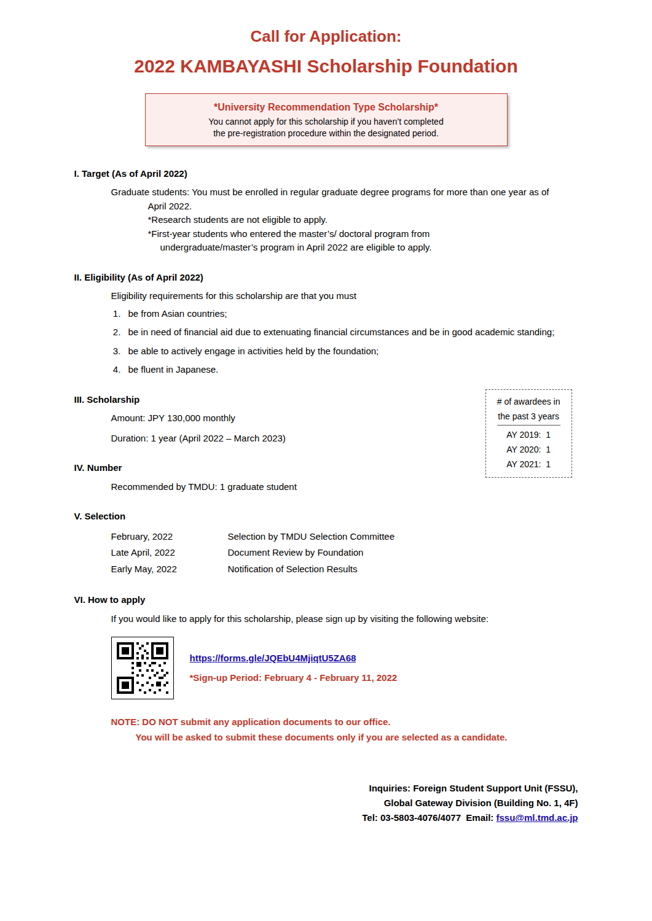Call for Application:
2022 KAMBAYASHI Scholarship Foundation
*University Recommendation Type Scholarship*
You cannot apply for this scholarship if you haven’t completed
the pre-registration procedure within the designated period.
I. Target (As of April 2022)
Graduate students: You must be enrolled in regular graduate degree programs for more than one year as of
April 2022.
*Research students are not eligible to apply.
*First-year students who entered the master’s/ doctoral program from
undergraduate/master’s program in April 2022 are eligible to apply.
II. Eligibility (As of April 2022)
Eligibility requirements for this scholarship are that you must
be from Asian countries;
be in need of financial aid due to extenuating financial circumstances and be in good academic standing;
be able to actively engage in activities held by the foundation;
be fluent in Japanese.
# of awardees in
the past 3 years
AY 2019: 1
AY 2020: 1
AY 2021: 1
III. Scholarship
Amount: JPY 130,000 monthly
Duration: 1 year (April 2022 – March 2023)
IV. Number
Recommended by TMDU: 1 graduate student
V. Selection
| February, 2022 | Selection by TMDU Selection Committee |
| Late April, 2022 | Document Review by Foundation |
| Early May, 2022 | Notification of Selection Results |
VI. How to apply
If you would like to apply for this scholarship, please sign up by visiting the following website:
https://forms.gle/JQEbU4MjiqtU5ZA68
*Sign-up Period: February 4 - February 11, 2022
NOTE: DO NOT submit any application documents to our office. You will be asked to submit these documents only if you are selected as a candidate.
Inquiries: Foreign Student Support Unit (FSSU),
Global Gateway Division (Building No. 1, 4F)
Tel: 03-5803-4076/4077 Email: fssu@ml.tmd.ac.jp